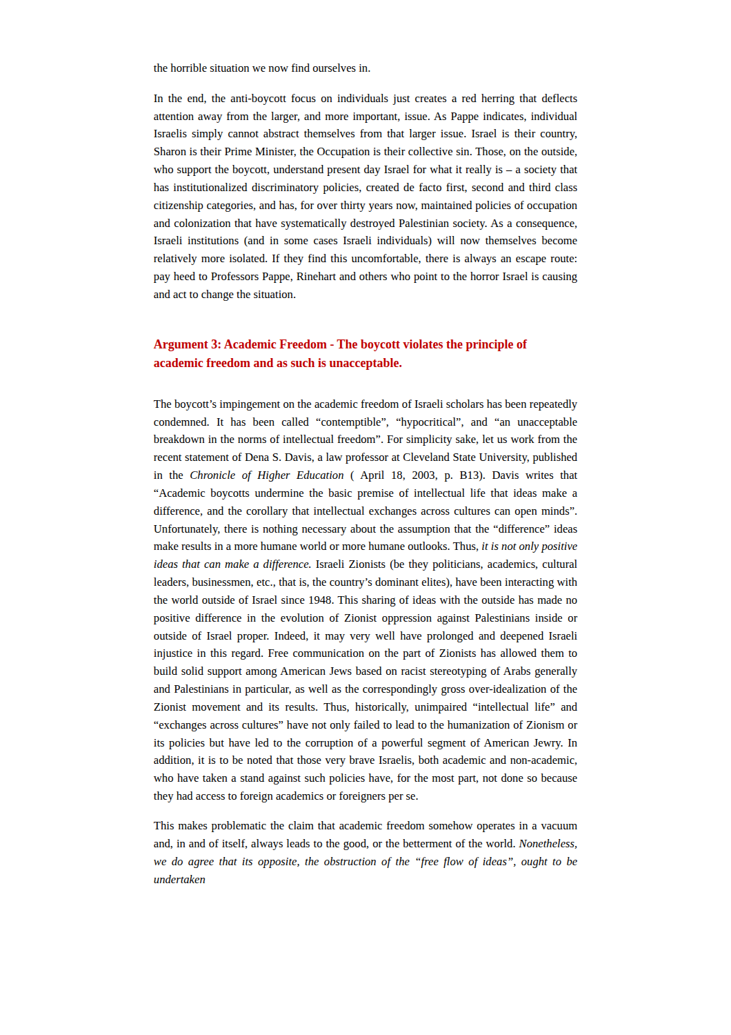the horrible situation we now find ourselves in.
In the end, the anti-boycott focus on individuals just creates a red herring that deflects attention away from the larger, and more important, issue. As Pappe indicates, individual Israelis simply cannot abstract themselves from that larger issue. Israel is their country, Sharon is their Prime Minister, the Occupation is their collective sin. Those, on the outside, who support the boycott, understand present day Israel for what it really is – a society that has institutionalized discriminatory policies, created de facto first, second and third class citizenship categories, and has, for over thirty years now, maintained policies of occupation and colonization that have systematically destroyed Palestinian society. As a consequence, Israeli institutions (and in some cases Israeli individuals) will now themselves become relatively more isolated. If they find this uncomfortable, there is always an escape route: pay heed to Professors Pappe, Rinehart and others who point to the horror Israel is causing and act to change the situation.
Argument 3: Academic Freedom - The boycott violates the principle of academic freedom and as such is unacceptable.
The boycott’s impingement on the academic freedom of Israeli scholars has been repeatedly condemned. It has been called “contemptible”, “hypocritical”, and “an unacceptable breakdown in the norms of intellectual freedom”. For simplicity sake, let us work from the recent statement of Dena S. Davis, a law professor at Cleveland State University, published in the Chronicle of Higher Education ( April 18, 2003, p. B13). Davis writes that “Academic boycotts undermine the basic premise of intellectual life that ideas make a difference, and the corollary that intellectual exchanges across cultures can open minds”. Unfortunately, there is nothing necessary about the assumption that the “difference” ideas make results in a more humane world or more humane outlooks. Thus, it is not only positive ideas that can make a difference. Israeli Zionists (be they politicians, academics, cultural leaders, businessmen, etc., that is, the country’s dominant elites), have been interacting with the world outside of Israel since 1948. This sharing of ideas with the outside has made no positive difference in the evolution of Zionist oppression against Palestinians inside or outside of Israel proper. Indeed, it may very well have prolonged and deepened Israeli injustice in this regard. Free communication on the part of Zionists has allowed them to build solid support among American Jews based on racist stereotyping of Arabs generally and Palestinians in particular, as well as the correspondingly gross over-idealization of the Zionist movement and its results. Thus, historically, unimpaired “intellectual life” and “exchanges across cultures” have not only failed to lead to the humanization of Zionism or its policies but have led to the corruption of a powerful segment of American Jewry. In addition, it is to be noted that those very brave Israelis, both academic and non-academic, who have taken a stand against such policies have, for the most part, not done so because they had access to foreign academics or foreigners per se.
This makes problematic the claim that academic freedom somehow operates in a vacuum and, in and of itself, always leads to the good, or the betterment of the world. Nonetheless, we do agree that its opposite, the obstruction of the “free flow of ideas”, ought to be undertaken